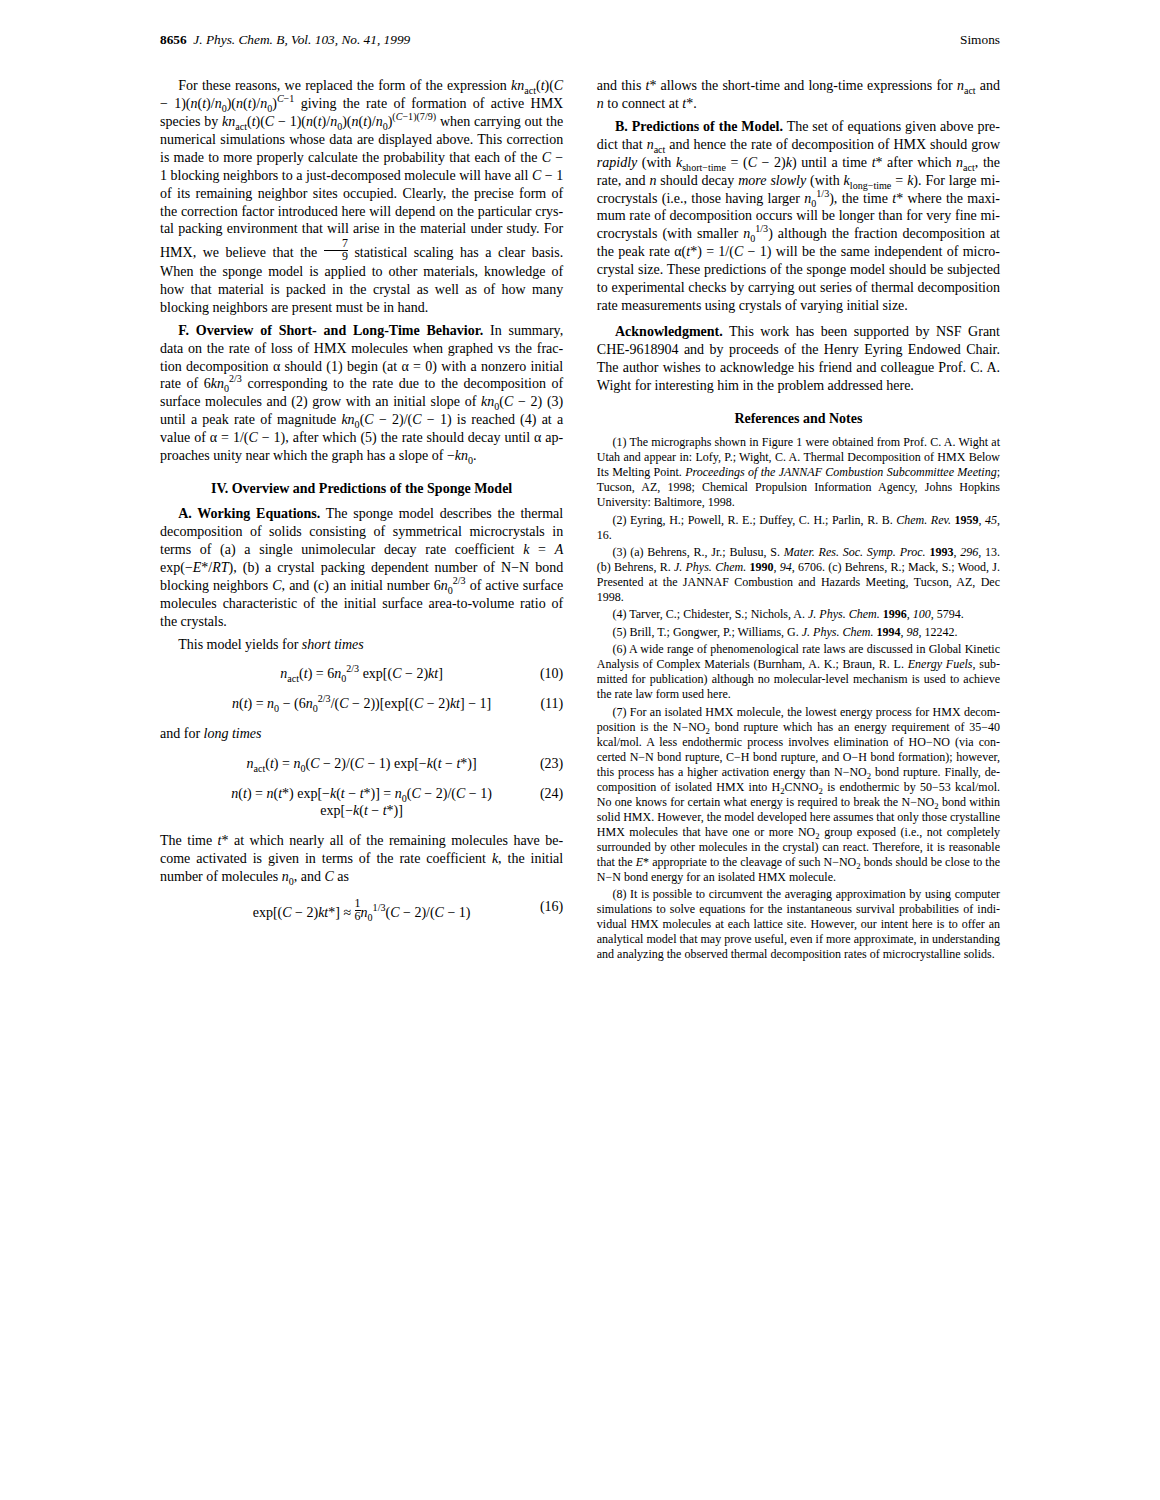8656 J. Phys. Chem. B, Vol. 103, No. 41, 1999 Simons
For these reasons, we replaced the form of the expression knact(t)(C − 1)(n(t)/n0)(n(t)/n0)C−1 giving the rate of formation of active HMX species by knact(t)(C − 1)(n(t)/n0)(n(t)/n0)(C−1)(7/9) when carrying out the numerical simulations whose data are displayed above. This correction is made to more properly calculate the probability that each of the C − 1 blocking neighbors to a just-decomposed molecule will have all C − 1 of its remaining neighbor sites occupied. Clearly, the precise form of the correction factor introduced here will depend on the particular crystal packing environment that will arise in the material under study. For HMX, we believe that the 79 statistical scaling has a clear basis. When the sponge model is applied to other materials, knowledge of how that material is packed in the crystal as well as of how many blocking neighbors are present must be in hand.
F. Overview of Short- and Long-Time Behavior. In summary, data on the rate of loss of HMX molecules when graphed vs the fraction decomposition α should (1) begin (at α = 0) with a nonzero initial rate of 6kn02/3 corresponding to the rate due to the decomposition of surface molecules and (2) grow with an initial slope of kn0(C − 2) (3) until a peak rate of magnitude kn0(C − 2)/(C − 1) is reached (4) at a value of α = 1/(C − 1), after which (5) the rate should decay until α approaches unity near which the graph has a slope of −kn0.
IV. Overview and Predictions of the Sponge Model
A. Working Equations. The sponge model describes the thermal decomposition of solids consisting of symmetrical microcrystals in terms of (a) a single unimolecular decay rate coefficient k = A exp(−E*/RT), (b) a crystal packing dependent number of N−N bond blocking neighbors C, and (c) an initial number 6n02/3 of active surface molecules characteristic of the initial surface area-to-volume ratio of the crystals.
This model yields for short times
nact(t) = 6n02/3 exp[(C − 2)kt] (10)
n(t) = n0 − (6n02/3/(C − 2))[exp[(C − 2)kt] − 1] (11)
and for long times
nact(t) = n0(C − 2)/(C − 1) exp[−k(t − t*)] (23)
n(t) = n(t*) exp[−k(t − t*)] = n0(C − 2)/(C − 1)
exp[−k(t − t*)] (24)
The time t* at which nearly all of the remaining molecules have become activated is given in terms of the rate coefficient k, the initial number of molecules n0, and C as
exp[(C − 2)kt*] ≈ 16 n01/3(C − 2)/(C − 1) (16)
and this t* allows the short-time and long-time expressions for nact and n to connect at t*.
B. Predictions of the Model. The set of equations given above predict that nact and hence the rate of decomposition of HMX should grow rapidly (with kshort−time = (C − 2)k) until a time t* after which nact, the rate, and n should decay more slowly (with klong−time = k). For large microcrystals (i.e., those having larger n01/3), the time t* where the maximum rate of decomposition occurs will be longer than for very fine microcrystals (with smaller n01/3) although the fraction decomposition at the peak rate α(t*) = 1/(C − 1) will be the same independent of microcrystal size. These predictions of the sponge model should be subjected to experimental checks by carrying out series of thermal decomposition rate measurements using crystals of varying initial size.
Acknowledgment. This work has been supported by NSF Grant CHE-9618904 and by proceeds of the Henry Eyring Endowed Chair. The author wishes to acknowledge his friend and colleague Prof. C. A. Wight for interesting him in the problem addressed here.
References and Notes
(1) The micrographs shown in Figure 1 were obtained from Prof. C. A. Wight at Utah and appear in: Lofy, P.; Wight, C. A. Thermal Decomposition of HMX Below Its Melting Point. Proceedings of the JANNAF Combustion Subcommittee Meeting; Tucson, AZ, 1998; Chemical Propulsion Information Agency, Johns Hopkins University: Baltimore, 1998.
(2) Eyring, H.; Powell, R. E.; Duffey, C. H.; Parlin, R. B. Chem. Rev. 1959, 45, 16.
(3) (a) Behrens, R., Jr.; Bulusu, S. Mater. Res. Soc. Symp. Proc. 1993, 296, 13. (b) Behrens, R. J. Phys. Chem. 1990, 94, 6706. (c) Behrens, R.; Mack, S.; Wood, J. Presented at the JANNAF Combustion and Hazards Meeting, Tucson, AZ, Dec 1998.
(4) Tarver, C.; Chidester, S.; Nichols, A. J. Phys. Chem. 1996, 100, 5794.
(5) Brill, T.; Gongwer, P.; Williams, G. J. Phys. Chem. 1994, 98, 12242.
(6) A wide range of phenomenological rate laws are discussed in Global Kinetic Analysis of Complex Materials (Burnham, A. K.; Braun, R. L. Energy Fuels, submitted for publication) although no molecular-level mechanism is used to achieve the rate law form used here.
(7) For an isolated HMX molecule, the lowest energy process for HMX decomposition is the N−NO2 bond rupture which has an energy requirement of 35−40 kcal/mol. A less endothermic process involves elimination of HO−NO (via concerted N−N bond rupture, C−H bond rupture, and O−H bond formation); however, this process has a higher activation energy than N−NO2 bond rupture. Finally, decomposition of isolated HMX into H2CNNO2 is endothermic by 50−53 kcal/mol. No one knows for certain what energy is required to break the N−NO2 bond within solid HMX. However, the model developed here assumes that only those crystalline HMX molecules that have one or more NO2 group exposed (i.e., not completely surrounded by other molecules in the crystal) can react. Therefore, it is reasonable that the E* appropriate to the cleavage of such N−NO2 bonds should be close to the N−N bond energy for an isolated HMX molecule.
(8) It is possible to circumvent the averaging approximation by using computer simulations to solve equations for the instantaneous survival probabilities of individual HMX molecules at each lattice site. However, our intent here is to offer an analytical model that may prove useful, even if more approximate, in understanding and analyzing the observed thermal decomposition rates of microcrystalline solids.